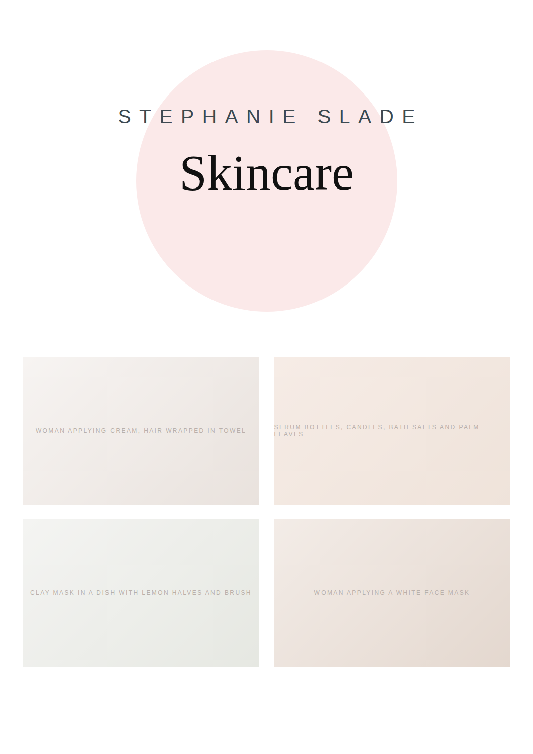Stephanie Slade
Skincare
Woman applying cream, hair wrapped in towel
Serum bottles, candles, bath salts and palm leaves
Clay mask in a dish with lemon halves and brush
Woman applying a white face mask